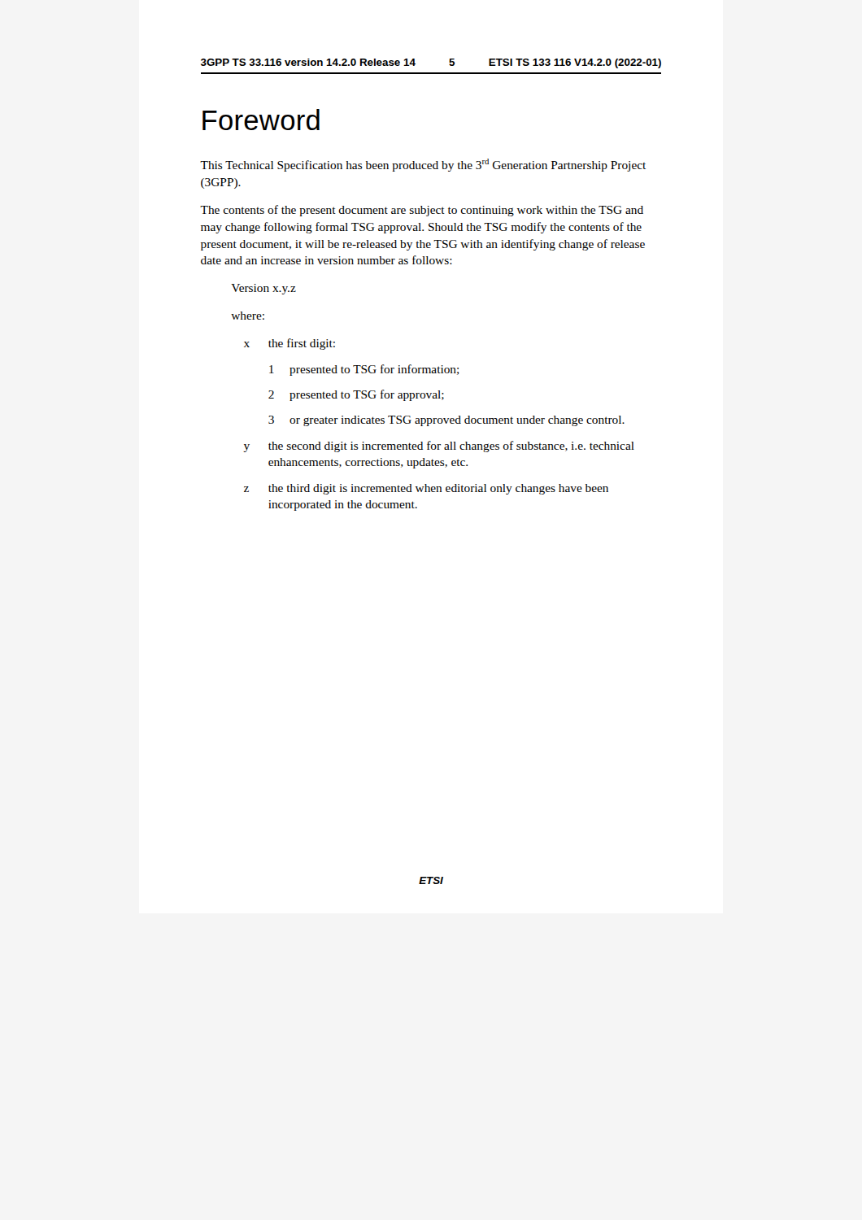3GPP TS 33.116 version 14.2.0 Release 14
5
ETSI TS 133 116 V14.2.0 (2022-01)
Foreword
This Technical Specification has been produced by the 3rd Generation Partnership Project (3GPP).
The contents of the present document are subject to continuing work within the TSG and may change following formal TSG approval. Should the TSG modify the contents of the present document, it will be re-released by the TSG with an identifying change of release date and an increase in version number as follows:
Version x.y.z
where:
x
the first digit:
1
presented to TSG for information;
2
presented to TSG for approval;
3
or greater indicates TSG approved document under change control.
y
the second digit is incremented for all changes of substance, i.e. technical enhancements, corrections, updates, etc.
z
the third digit is incremented when editorial only changes have been incorporated in the document.
ETSI